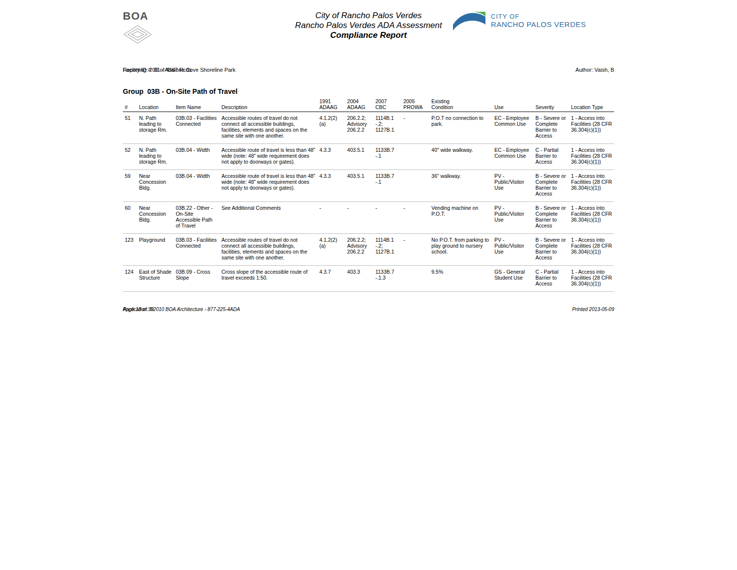BOA
City of Rancho Palos Verdes
Rancho Palos Verdes ADA Assessment
Compliance Report
CITY OF
RANCHO PALOS VERDES
Reporting: 200 of 4367 Rcds Facility ID # 01 - Abalone Cove Shoreline Park Author: Vaish, B
Group 03B - On-Site Path of Travel
| # | Location | Item Name | Description | 1991 ADAAG | 2004 ADAAG | 2007 CBC | 2005 PROWA | Existing Condition | Use | Severity | Location Type |
| --- | --- | --- | --- | --- | --- | --- | --- | --- | --- | --- | --- |
| 51 | N. Path leading to storage Rm. | 03B.03 - Facilities Connected | Accessible routes of travel do not connect all accessible buildings, facilities, elements and spaces on the same site with one another. | 4.1.2(2)(a) | 206.2.2; Advisory 206.2.2 | 1114B.1 -.2; 1127B.1 | - | P.O.T no connection to park. | EC - Employee Common Use | B - Severe or Complete Barrier to Access | 1 - Access into Facilities (28 CFR 36.304(c)(1)) |
| 52 | N. Path leading to storage Rm. | 03B.04 - Width | Accessible route of travel is less than 48” wide (note: 48" wide requirement does not apply to doorways or gates). | 4.3.3 | 403.5.1 | 1133B.7 -.1 | | 40" wide walkway. | EC - Employee Common Use | C - Partial Barrier to Access | 1 - Access into Facilities (28 CFR 36.304(c)(1)) |
| 59 | Near Concession Bldg. | 03B.04 - Width | Accessible route of travel is less than 48” wide (note: 48" wide requirement does not apply to doorways or gates). | 4.3.3 | 403.5.1 | 1133B.7 -.1 | | 36" walkway. | PV - Public/Visitor Use | B - Severe or Complete Barrier to Access | 1 - Access into Facilities (28 CFR 36.304(c)(1)) |
| 60 | Near Concession Bldg. | 03B.22 - Other - On-Site Accessible Path of Travel | See Additional Comments | - | - | - | - | Vending machine on P.O.T. | PV - Public/Visitor Use | B - Severe or Complete Barrier to Access | 1 - Access into Facilities (28 CFR 36.304(c)(1)) |
| 123 | Playground | 03B.03 - Facilities Connected | Accessible routes of travel do not connect all accessible buildings, facilities, elements and spaces on the same site with one another. | 4.1.2(2)(a) | 206.2.2; Advisory 206.2.2 | 1114B.1 -.2; 1127B.1 | - | No P.O.T. from parking to play ground to nursery school. | PV - Public/Visitor Use | B - Severe or Complete Barrier to Access | 1 - Access into Facilities (28 CFR 36.304(c)(1)) |
| 124 | East of Shade Structure | 03B.09 - Cross Slope | Cross slope of the accessible route of travel exceeds 1:50. | 4.3.7 | 403.3 | 1133B.7 -.1.3 | | 9.5% | GS - General Student Use | C - Partial Barrier to Access | 1 - Access into Facilities (28 CFR 36.304(c)(1)) |
Application: ©2010 BOA Architecture - 877-225-4ADA Page 13 of 39 Printed 2013-05-09